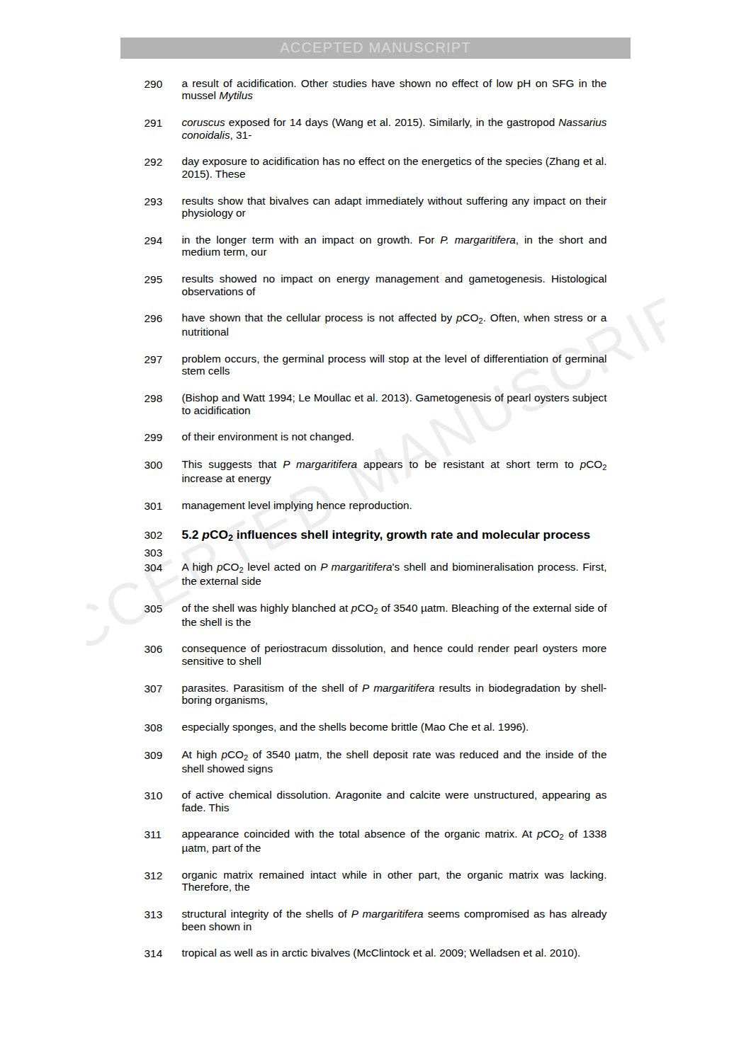ACCEPTED MANUSCRIPT
ACCEPTED MANUSCRIPT
290
a result of acidification. Other studies have shown no effect of low pH on SFG in the mussel Mytilus
291
coruscus exposed for 14 days (Wang et al. 2015). Similarly, in the gastropod Nassarius conoidalis, 31-
292
day exposure to acidification has no effect on the energetics of the species (Zhang et al. 2015). These
293
results show that bivalves can adapt immediately without suffering any impact on their physiology or
294
in the longer term with an impact on growth. For P. margaritifera, in the short and medium term, our
295
results showed no impact on energy management and gametogenesis. Histological observations of
296
have shown that the cellular process is not affected by p CO2. Often, when stress or a nutritional
297
problem occurs, the germinal process will stop at the level of differentiation of germinal stem cells
298
(Bishop and Watt 1994; Le Moullac et al. 2013). Gametogenesis of pearl oysters subject to acidification
299
of their environment is not changed.
300
This suggests that P margaritifera appears to be resistant at short term to p CO2 increase at energy
301
management level implying hence reproduction.
302
5.2 p CO2 influences shell integrity, growth rate and molecular process
303
304
A high p CO2 level acted on P margaritifera's shell and biomineralisation process. First, the external side
305
of the shell was highly blanched at p CO2 of 3540 µatm. Bleaching of the external side of the shell is the
306
consequence of periostracum dissolution, and hence could render pearl oysters more sensitive to shell
307
parasites. Parasitism of the shell of P margaritifera results in biodegradation by shell-boring organisms,
308
especially sponges, and the shells become brittle (Mao Che et al. 1996).
309
At high p CO2 of 3540 µatm, the shell deposit rate was reduced and the inside of the shell showed signs
310
of active chemical dissolution. Aragonite and calcite were unstructured, appearing as fade. This
311
appearance coincided with the total absence of the organic matrix. At p CO2 of 1338 µatm, part of the
312
organic matrix remained intact while in other part, the organic matrix was lacking. Therefore, the
313
structural integrity of the shells of P margaritifera seems compromised as has already been shown in
314
tropical as well as in arctic bivalves (McClintock et al. 2009; Welladsen et al. 2010).